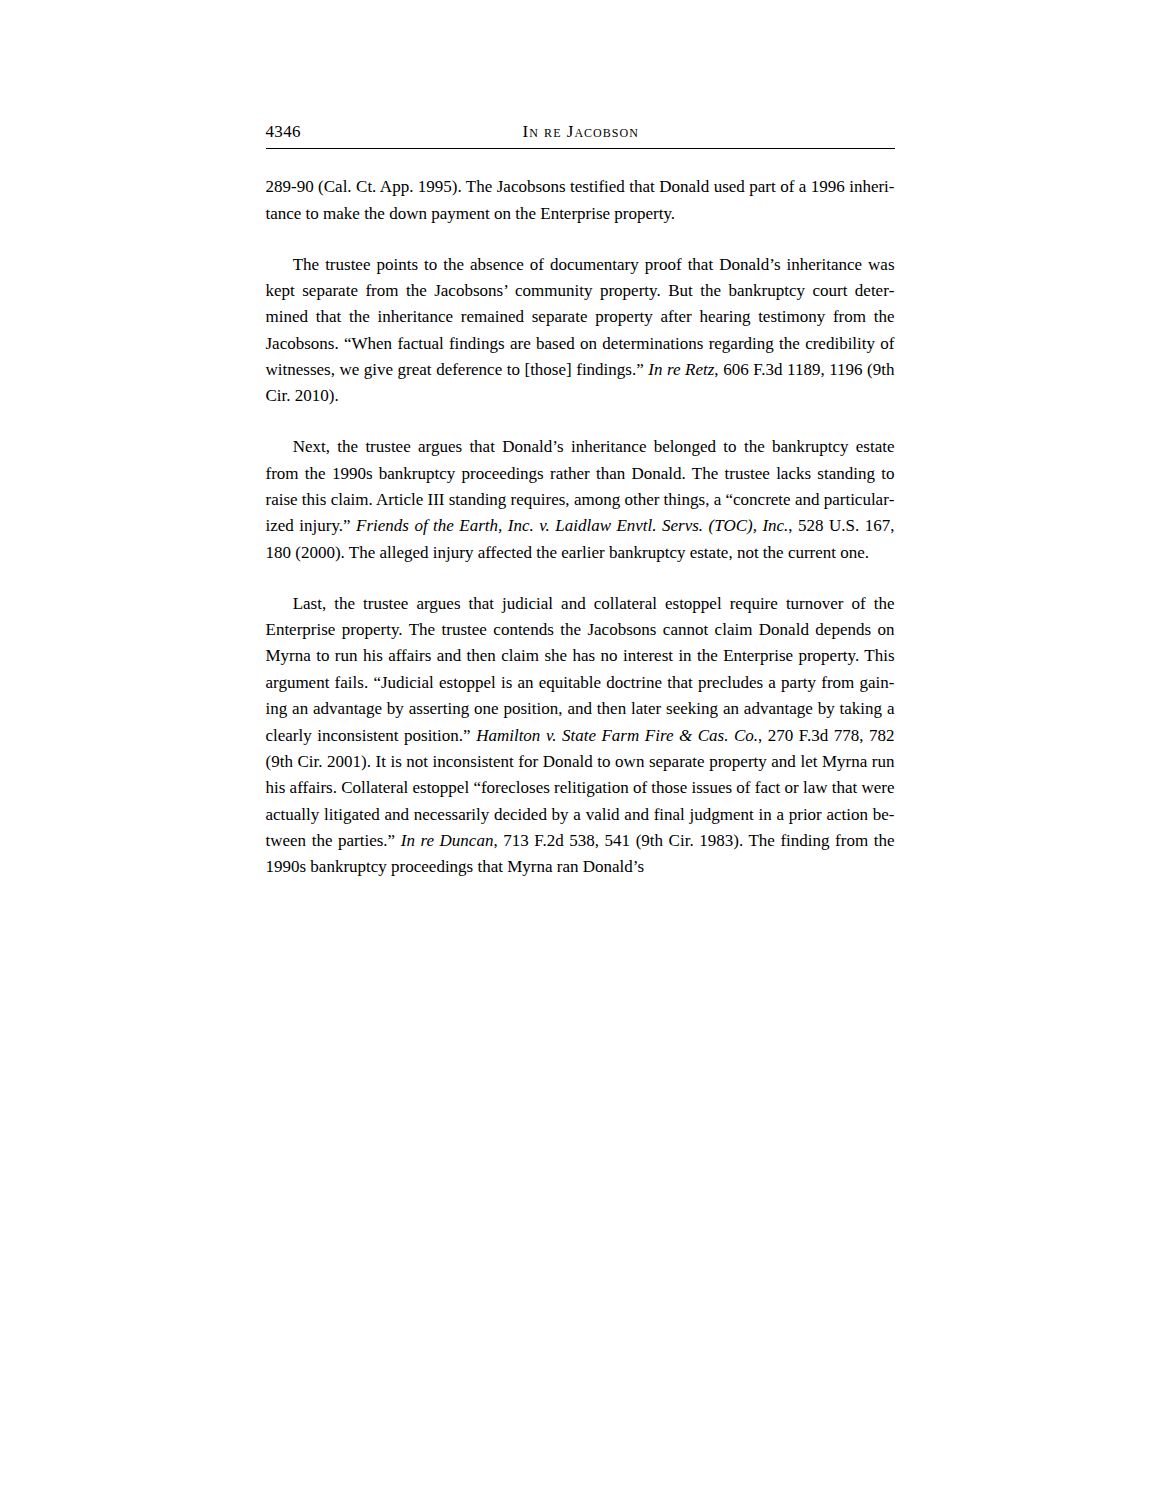4346 In re Jacobson
289-90 (Cal. Ct. App. 1995). The Jacobsons testified that Donald used part of a 1996 inheritance to make the down payment on the Enterprise property.
The trustee points to the absence of documentary proof that Donald’s inheritance was kept separate from the Jacobsons’ community property. But the bankruptcy court determined that the inheritance remained separate property after hearing testimony from the Jacobsons. “When factual findings are based on determinations regarding the credibility of witnesses, we give great deference to [those] findings.” In re Retz, 606 F.3d 1189, 1196 (9th Cir. 2010).
Next, the trustee argues that Donald’s inheritance belonged to the bankruptcy estate from the 1990s bankruptcy proceedings rather than Donald. The trustee lacks standing to raise this claim. Article III standing requires, among other things, a “concrete and particularized injury.” Friends of the Earth, Inc. v. Laidlaw Envtl. Servs. (TOC), Inc., 528 U.S. 167, 180 (2000). The alleged injury affected the earlier bankruptcy estate, not the current one.
Last, the trustee argues that judicial and collateral estoppel require turnover of the Enterprise property. The trustee contends the Jacobsons cannot claim Donald depends on Myrna to run his affairs and then claim she has no interest in the Enterprise property. This argument fails. “Judicial estoppel is an equitable doctrine that precludes a party from gaining an advantage by asserting one position, and then later seeking an advantage by taking a clearly inconsistent position.” Hamilton v. State Farm Fire & Cas. Co., 270 F.3d 778, 782 (9th Cir. 2001). It is not inconsistent for Donald to own separate property and let Myrna run his affairs. Collateral estoppel “forecloses relitigation of those issues of fact or law that were actually litigated and necessarily decided by a valid and final judgment in a prior action between the parties.” In re Duncan, 713 F.2d 538, 541 (9th Cir. 1983). The finding from the 1990s bankruptcy proceedings that Myrna ran Donald’s